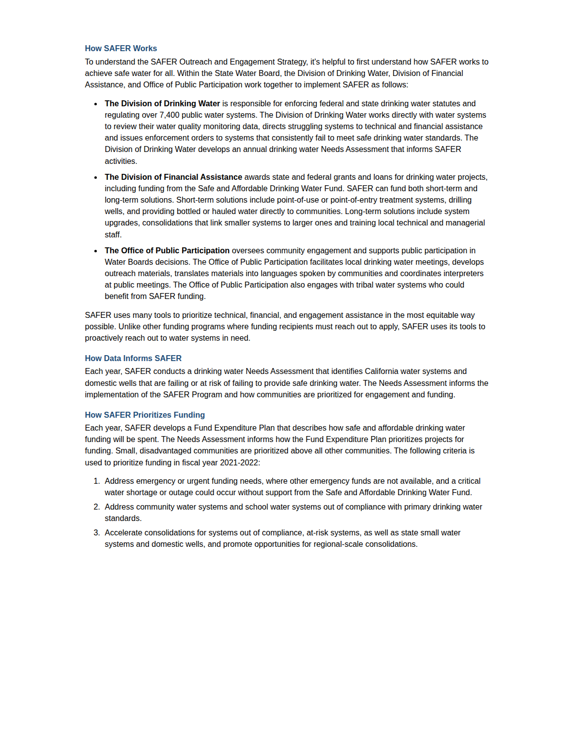How SAFER Works
To understand the SAFER Outreach and Engagement Strategy, it's helpful to first understand how SAFER works to achieve safe water for all. Within the State Water Board, the Division of Drinking Water, Division of Financial Assistance, and Office of Public Participation work together to implement SAFER as follows:
The Division of Drinking Water is responsible for enforcing federal and state drinking water statutes and regulating over 7,400 public water systems. The Division of Drinking Water works directly with water systems to review their water quality monitoring data, directs struggling systems to technical and financial assistance and issues enforcement orders to systems that consistently fail to meet safe drinking water standards. The Division of Drinking Water develops an annual drinking water Needs Assessment that informs SAFER activities.
The Division of Financial Assistance awards state and federal grants and loans for drinking water projects, including funding from the Safe and Affordable Drinking Water Fund. SAFER can fund both short-term and long-term solutions. Short-term solutions include point-of-use or point-of-entry treatment systems, drilling wells, and providing bottled or hauled water directly to communities. Long-term solutions include system upgrades, consolidations that link smaller systems to larger ones and training local technical and managerial staff.
The Office of Public Participation oversees community engagement and supports public participation in Water Boards decisions. The Office of Public Participation facilitates local drinking water meetings, develops outreach materials, translates materials into languages spoken by communities and coordinates interpreters at public meetings. The Office of Public Participation also engages with tribal water systems who could benefit from SAFER funding.
SAFER uses many tools to prioritize technical, financial, and engagement assistance in the most equitable way possible. Unlike other funding programs where funding recipients must reach out to apply, SAFER uses its tools to proactively reach out to water systems in need.
How Data Informs SAFER
Each year, SAFER conducts a drinking water Needs Assessment that identifies California water systems and domestic wells that are failing or at risk of failing to provide safe drinking water. The Needs Assessment informs the implementation of the SAFER Program and how communities are prioritized for engagement and funding.
How SAFER Prioritizes Funding
Each year, SAFER develops a Fund Expenditure Plan that describes how safe and affordable drinking water funding will be spent. The Needs Assessment informs how the Fund Expenditure Plan prioritizes projects for funding. Small, disadvantaged communities are prioritized above all other communities. The following criteria is used to prioritize funding in fiscal year 2021-2022:
Address emergency or urgent funding needs, where other emergency funds are not available, and a critical water shortage or outage could occur without support from the Safe and Affordable Drinking Water Fund.
Address community water systems and school water systems out of compliance with primary drinking water standards.
Accelerate consolidations for systems out of compliance, at-risk systems, as well as state small water systems and domestic wells, and promote opportunities for regional-scale consolidations.